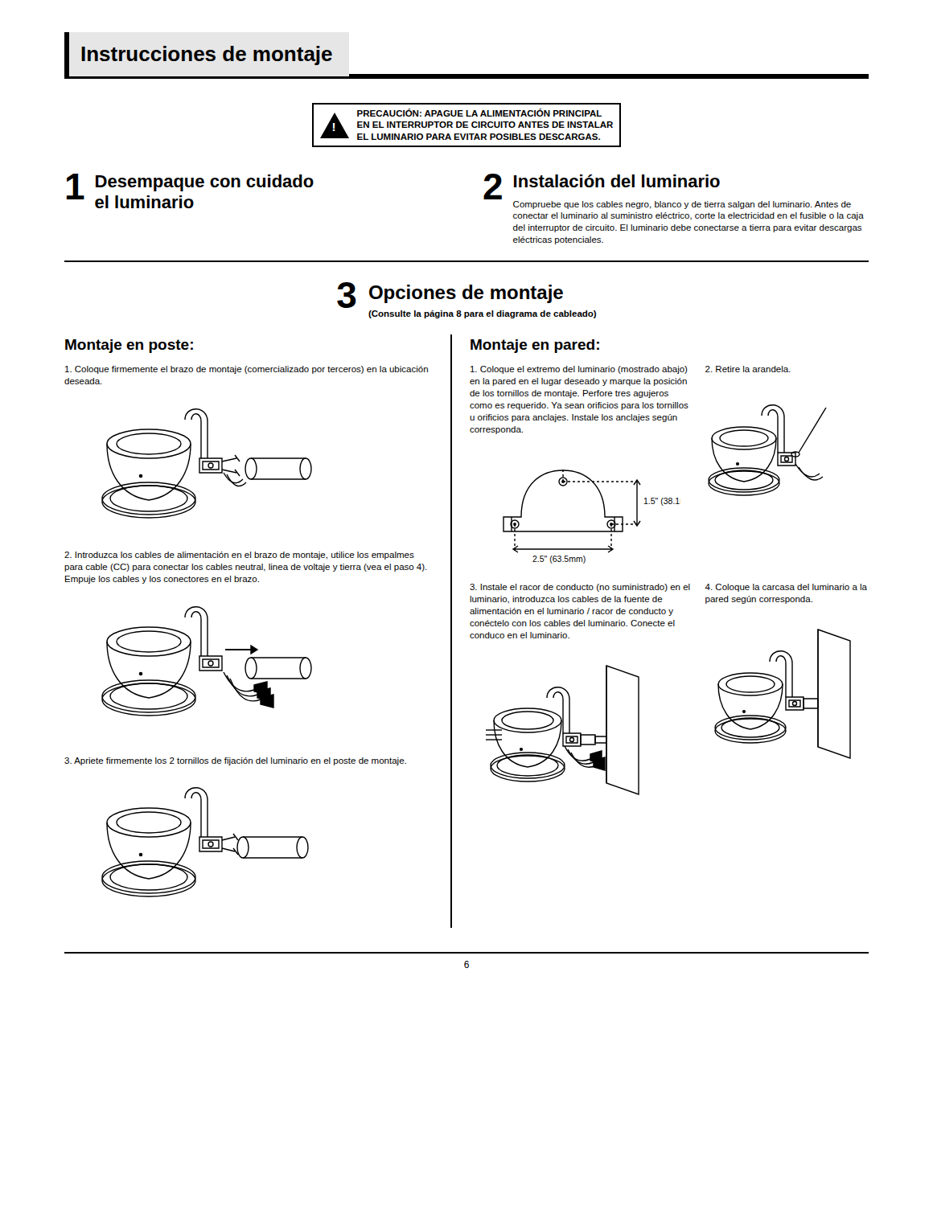Instrucciones de montaje
PRECAUCIÓN: APAGUE LA ALIMENTACIÓN PRINCIPAL
EN EL INTERRUPTOR DE CIRCUITO ANTES DE INSTALAR
EL LUMINARIO PARA EVITAR POSIBLES DESCARGAS.
1
Desempaque con cuidado
el luminario
2
Instalación del luminario
Compruebe que los cables negro, blanco y de tierra salgan del luminario. Antes de conectar el luminario al suministro eléctrico, corte la electricidad en el fusible o la caja del interruptor de circuito. El luminario debe conectarse a tierra para evitar descargas eléctricas potenciales.
3
Opciones de montaje
(Consulte la página 8 para el diagrama de cableado)
Montaje en poste:
1. Coloque firmemente el brazo de montaje (comercializado por terceros) en la ubicación deseada.
2. Introduzca los cables de alimentación en el brazo de montaje, utilice los empalmes para cable (CC) para conectar los cables neutral, linea de voltaje y tierra (vea el paso 4). Empuje los cables y los conectores en el brazo.
3. Apriete firmemente los 2 tornillos de fijación del luminario en el poste de montaje.
Montaje en pared:
1. Coloque el extremo del luminario (mostrado abajo) en la pared en el lugar deseado y marque la posición de los tornillos de montaje. Perfore tres agujeros como es requerido. Ya sean orificios para los tornillos u orificios para anclajes. Instale los anclajes según corresponda.
1.5" (38.1mm) 2.5" (63.5mm)
2. Retire la arandela.
3. Instale el racor de conducto (no suministrado) en el luminario, introduzca los cables de la fuente de alimentación en el luminario / racor de conducto y conéctelo con los cables del luminario. Conecte el conduco en el luminario.
4. Coloque la carcasa del luminario a la pared según corresponda.
6